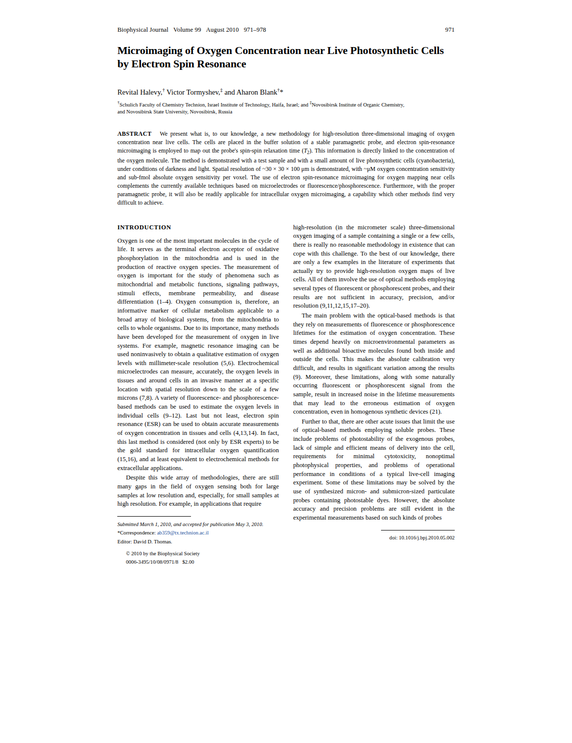Biophysical Journal Volume 99 August 2010 971–978
971
Microimaging of Oxygen Concentration near Live Photosynthetic Cells
by Electron Spin Resonance
Revital Halevy,† Victor Tormyshev,‡ and Aharon Blank†*
†Schulich Faculty of Chemistry Technion, Israel Institute of Technology, Haifa, Israel; and ‡Novosibirsk Institute of Organic Chemistry,
and Novosibirsk State University, Novosibirsk, Russia
ABSTRACT We present what is, to our knowledge, a new methodology for high-resolution three-dimensional imaging of oxygen concentration near live cells. The cells are placed in the buffer solution of a stable paramagnetic probe, and electron spin-resonance microimaging is employed to map out the probe's spin-spin relaxation time (T2). This information is directly linked to the concentration of the oxygen molecule. The method is demonstrated with a test sample and with a small amount of live photosynthetic cells (cyanobacteria), under conditions of darkness and light. Spatial resolution of ~30 × 30 × 100 μm is demonstrated, with ~μM oxygen concentration sensitivity and sub-fmol absolute oxygen sensitivity per voxel. The use of electron spin-resonance microimaging for oxygen mapping near cells complements the currently available techniques based on microelectrodes or fluorescence/phosphorescence. Furthermore, with the proper paramagnetic probe, it will also be readily applicable for intracellular oxygen microimaging, a capability which other methods find very difficult to achieve.
INTRODUCTION
Oxygen is one of the most important molecules in the cycle of life. It serves as the terminal electron acceptor of oxidative phosphorylation in the mitochondria and is used in the production of reactive oxygen species. The measurement of oxygen is important for the study of phenomena such as mitochondrial and metabolic functions, signaling pathways, stimuli effects, membrane permeability, and disease differentiation (1–4). Oxygen consumption is, therefore, an informative marker of cellular metabolism applicable to a broad array of biological systems, from the mitochondria to cells to whole organisms. Due to its importance, many methods have been developed for the measurement of oxygen in live systems. For example, magnetic resonance imaging can be used noninvasively to obtain a qualitative estimation of oxygen levels with millimeter-scale resolution (5,6). Electrochemical microelectrodes can measure, accurately, the oxygen levels in tissues and around cells in an invasive manner at a specific location with spatial resolution down to the scale of a few microns (7,8). A variety of fluorescence- and phosphorescence-based methods can be used to estimate the oxygen levels in individual cells (9–12). Last but not least, electron spin resonance (ESR) can be used to obtain accurate measurements of oxygen concentration in tissues and cells (4,13,14). In fact, this last method is considered (not only by ESR experts) to be the gold standard for intracellular oxygen quantification (15,16), and at least equivalent to electrochemical methods for extracellular applications.
Despite this wide array of methodologies, there are still many gaps in the field of oxygen sensing both for large samples at low resolution and, especially, for small samples at high resolution. For example, in applications that require
Submitted March 1, 2010, and accepted for publication May 3, 2010.
*Correspondence: ab359@tx.technion.ac.il
Editor: David D. Thomas.
© 2010 by the Biophysical Society
0006-3495/10/08/0971/8 $2.00
high-resolution (in the micrometer scale) three-dimensional oxygen imaging of a sample containing a single or a few cells, there is really no reasonable methodology in existence that can cope with this challenge. To the best of our knowledge, there are only a few examples in the literature of experiments that actually try to provide high-resolution oxygen maps of live cells. All of them involve the use of optical methods employing several types of fluorescent or phosphorescent probes, and their results are not sufficient in accuracy, precision, and/or resolution (9,11,12,15,17–20).
The main problem with the optical-based methods is that they rely on measurements of fluorescence or phosphorescence lifetimes for the estimation of oxygen concentration. These times depend heavily on microenvironmental parameters as well as additional bioactive molecules found both inside and outside the cells. This makes the absolute calibration very difficult, and results in significant variation among the results (9). Moreover, these limitations, along with some naturally occurring fluorescent or phosphorescent signal from the sample, result in increased noise in the lifetime measurements that may lead to the erroneous estimation of oxygen concentration, even in homogenous synthetic devices (21).
Further to that, there are other acute issues that limit the use of optical-based methods employing soluble probes. These include problems of photostability of the exogenous probes, lack of simple and efficient means of delivery into the cell, requirements for minimal cytotoxicity, nonoptimal photophysical properties, and problems of operational performance in conditions of a typical live-cell imaging experiment. Some of these limitations may be solved by the use of synthesized micron- and submicron-sized particulate probes containing photostable dyes. However, the absolute accuracy and precision problems are still evident in the experimental measurements based on such kinds of probes
doi: 10.1016/j.bpj.2010.05.002